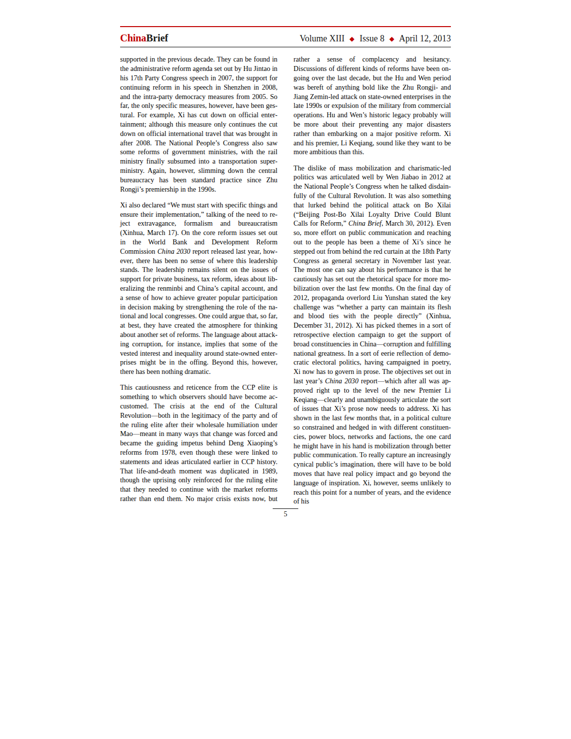China Brief
Volume XIII ◆ Issue 8 ◆ April 12, 2013
supported in the previous decade. They can be found in the administrative reform agenda set out by Hu Jintao in his 17th Party Congress speech in 2007, the support for continuing reform in his speech in Shenzhen in 2008, and the intra-party democracy measures from 2005. So far, the only specific measures, however, have been gestural. For example, Xi has cut down on official entertainment; although this measure only continues the cut down on official international travel that was brought in after 2008. The National People’s Congress also saw some reforms of government ministries, with the rail ministry finally subsumed into a transportation super-ministry. Again, however, slimming down the central bureaucracy has been standard practice since Zhu Rongji’s premiership in the 1990s.
Xi also declared “We must start with specific things and ensure their implementation,” talking of the need to reject extravagance, formalism and bureaucratism (Xinhua, March 17). On the core reform issues set out in the World Bank and Development Reform Commission China 2030 report released last year, however, there has been no sense of where this leadership stands. The leadership remains silent on the issues of support for private business, tax reform, ideas about liberalizing the renminbi and China’s capital account, and a sense of how to achieve greater popular participation in decision making by strengthening the role of the national and local congresses. One could argue that, so far, at best, they have created the atmosphere for thinking about another set of reforms. The language about attacking corruption, for instance, implies that some of the vested interest and inequality around state-owned enterprises might be in the offing. Beyond this, however, there has been nothing dramatic.
This cautiousness and reticence from the CCP elite is something to which observers should have become accustomed. The crisis at the end of the Cultural Revolution—both in the legitimacy of the party and of the ruling elite after their wholesale humiliation under Mao—meant in many ways that change was forced and became the guiding impetus behind Deng Xiaoping’s reforms from 1978, even though these were linked to statements and ideas articulated earlier in CCP history. That life-and-death moment was duplicated in 1989, though the uprising only reinforced for the ruling elite that they needed to continue with the market reforms rather than end them. No major crisis exists now, but rather a sense of complacency and hesitancy. Discussions of different kinds of reforms have been ongoing over the last decade, but the Hu and Wen period was bereft of anything bold like the Zhu Rongji- and Jiang Zemin-led attack on state-owned enterprises in the late 1990s or expulsion of the military from commercial operations. Hu and Wen’s historic legacy probably will be more about their preventing any major disasters rather than embarking on a major positive reform. Xi and his premier, Li Keqiang, sound like they want to be more ambitious than this.
The dislike of mass mobilization and charismatic-led politics was articulated well by Wen Jiabao in 2012 at the National People’s Congress when he talked disdainfully of the Cultural Revolution. It was also something that lurked behind the political attack on Bo Xilai (“Beijing Post-Bo Xilai Loyalty Drive Could Blunt Calls for Reform,” China Brief, March 30, 2012). Even so, more effort on public communication and reaching out to the people has been a theme of Xi’s since he stepped out from behind the red curtain at the 18th Party Congress as general secretary in November last year. The most one can say about his performance is that he cautiously has set out the rhetorical space for more mobilization over the last few months. On the final day of 2012, propaganda overlord Liu Yunshan stated the key challenge was “whether a party can maintain its flesh and blood ties with the people directly” (Xinhua, December 31, 2012). Xi has picked themes in a sort of retrospective election campaign to get the support of broad constituencies in China—corruption and fulfilling national greatness. In a sort of eerie reflection of democratic electoral politics, having campaigned in poetry, Xi now has to govern in prose. The objectives set out in last year’s China 2030 report—which after all was approved right up to the level of the new Premier Li Keqiang—clearly and unambiguously articulate the sort of issues that Xi’s prose now needs to address. Xi has shown in the last few months that, in a political culture so constrained and hedged in with different constituencies, power blocs, networks and factions, the one card he might have in his hand is mobilization through better public communication. To really capture an increasingly cynical public’s imagination, there will have to be bold moves that have real policy impact and go beyond the language of inspiration. Xi, however, seems unlikely to reach this point for a number of years, and the evidence of his
5